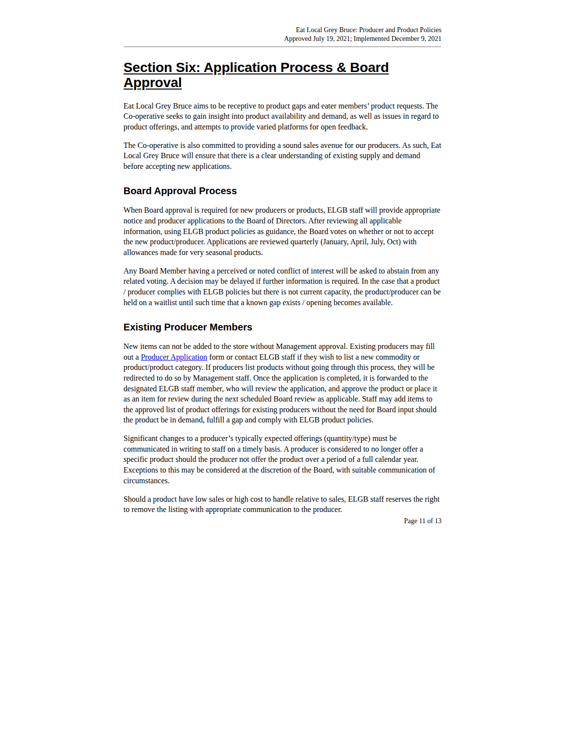Eat Local Grey Bruce: Producer and Product Policies
Approved July 19, 2021; Implemented December 9, 2021
Section Six: Application Process & Board Approval
Eat Local Grey Bruce aims to be receptive to product gaps and eater members’ product requests. The Co-operative seeks to gain insight into product availability and demand, as well as issues in regard to product offerings, and attempts to provide varied platforms for open feedback.
The Co-operative is also committed to providing a sound sales avenue for our producers. As such, Eat Local Grey Bruce will ensure that there is a clear understanding of existing supply and demand before accepting new applications.
Board Approval Process
When Board approval is required for new producers or products, ELGB staff will provide appropriate notice and producer applications to the Board of Directors. After reviewing all applicable information, using ELGB product policies as guidance, the Board votes on whether or not to accept the new product/producer. Applications are reviewed quarterly (January, April, July, Oct) with allowances made for very seasonal products.
Any Board Member having a perceived or noted conflict of interest will be asked to abstain from any related voting. A decision may be delayed if further information is required. In the case that a product / producer complies with ELGB policies but there is not current capacity, the product/producer can be held on a waitlist until such time that a known gap exists / opening becomes available.
Existing Producer Members
New items can not be added to the store without Management approval. Existing producers may fill out a Producer Application form or contact ELGB staff if they wish to list a new commodity or product/product category. If producers list products without going through this process, they will be redirected to do so by Management staff. Once the application is completed, it is forwarded to the designated ELGB staff member, who will review the application, and approve the product or place it as an item for review during the next scheduled Board review as applicable. Staff may add items to the approved list of product offerings for existing producers without the need for Board input should the product be in demand, fulfill a gap and comply with ELGB product policies.
Significant changes to a producer’s typically expected offerings (quantity/type) must be communicated in writing to staff on a timely basis. A producer is considered to no longer offer a specific product should the producer not offer the product over a period of a full calendar year. Exceptions to this may be considered at the discretion of the Board, with suitable communication of circumstances.
Should a product have low sales or high cost to handle relative to sales, ELGB staff reserves the right to remove the listing with appropriate communication to the producer.
Page 11 of 13